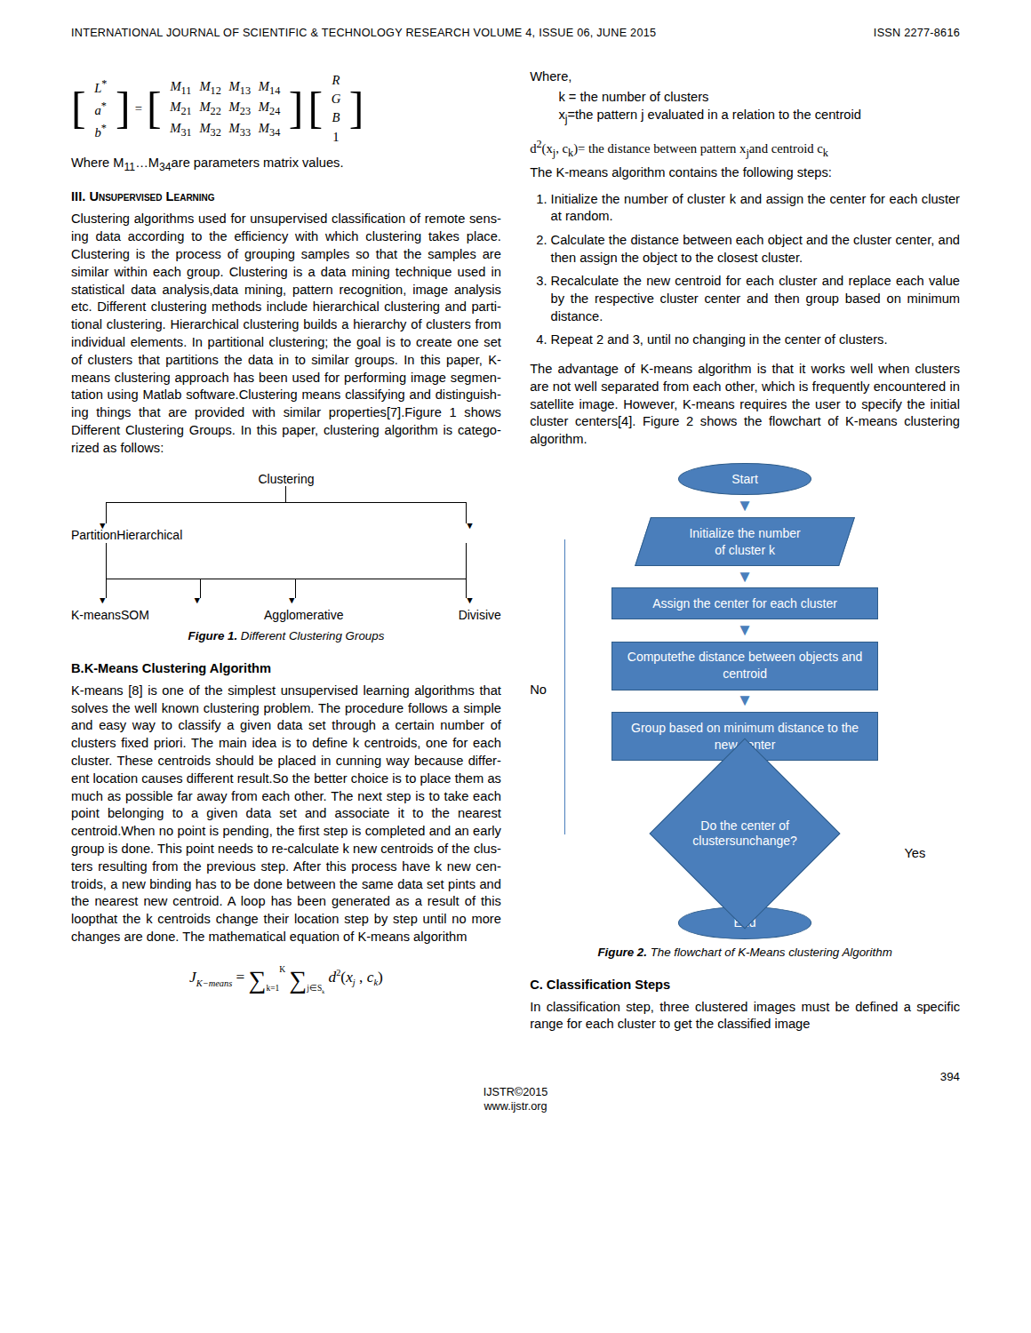International Journal of Scientific & Technology Research Volume 4, Issue 06, June 2015 ISSN 2277-8616
[
| L * |
| a * |
| b * |
] = [
| M 11 | M 12 | M 13 | M 14 |
| M 21 | M 22 | M 23 | M 24 |
| M 31 | M 32 | M 33 | M 34 |
] [
| R |
| G |
| B |
| 1 |
]
Where M11…M34are parameters matrix values.
III. Unsupervised Learning
Clustering algorithms used for unsupervised classification of remote sensing data according to the efficiency with which clustering takes place. Clustering is the process of grouping samples so that the samples are similar within each group. Clustering is a data mining technique used in statistical data analysis,data mining, pattern recognition, image analysis etc. Different clustering methods include hierarchical clustering and partitional clustering. Hierarchical clustering builds a hierarchy of clusters from individual elements. In partitional clustering; the goal is to create one set of clusters that partitions the data in to similar groups. In this paper, K-means clustering approach has been used for performing image segmentation using Matlab software.Clustering means classifying and distinguishing things that are provided with similar properties[7].Figure 1 shows Different Clustering Groups. In this paper, clustering algorithm is categorized as follows:
Clustering
▼
▼
PartitionHierarchical x
▼
▼
▼
▼
K-meansSOM Agglomerative Divisive
Figure 1. Different Clustering Groups
B.K-Means Clustering Algorithm
K-means [8] is one of the simplest unsupervised learning algorithms that solves the well known clustering problem. The procedure follows a simple and easy way to classify a given data set through a certain number of clusters fixed priori. The main idea is to define k centroids, one for each cluster. These centroids should be placed in cunning way because different location causes different result.So the better choice is to place them as much as possible far away from each other. The next step is to take each point belonging to a given data set and associate it to the nearest centroid.When no point is pending, the first step is completed and an early group is done. This point needs to re-calculate k new centroids of the clusters resulting from the previous step. After this process have k new centroids, a new binding has to be done between the same data set pints and the nearest new centroid. A loop has been generated as a result of this loopthat the k centroids change their location step by step until no more changes are done. The mathematical equation of K-means algorithm
JK−means = ∑k=1K ∑j∈Sk d2(xj , ck)
Where,
k = the number of clusters xj=the pattern j evaluated in a relation to the centroid
d2(xj, ck)= the distance between pattern xjand centroid ck
The K-means algorithm contains the following steps:
Initialize the number of cluster k and assign the center for each cluster at random.
Calculate the distance between each object and the cluster center, and then assign the object to the closest cluster.
Recalculate the new centroid for each cluster and replace each value by the respective cluster center and then group based on minimum distance.
Repeat 2 and 3, until no changing in the center of clusters.
The advantage of K-means algorithm is that it works well when clusters are not well separated from each other, which is frequently encountered in satellite image. However, K-means requires the user to specify the initial cluster centers[4]. Figure 2 shows the flowchart of K-means clustering algorithm.
No Yes
Start
▼
Initialize the number
of cluster k
▼
Assign the center for each cluster
▼
Computethe distance between objects and centroid
▼
Group based on minimum distance to the new center
▼
Do the center of clustersunchange?
▼
End
Figure 2. The flowchart of K-Means clustering Algorithm
C. Classification Steps
In classification step, three clustered images must be defined a specific range for each cluster to get the classified image
394
IJSTR©2015
www.ijstr.org